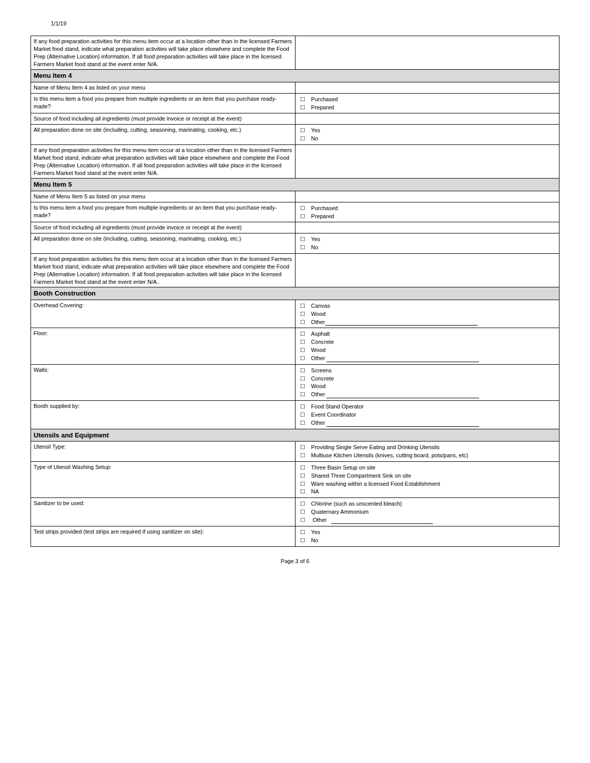1/1/19
| If any food preparation activities for this menu item occur at a location other than in the licensed Farmers Market food stand, indicate what preparation activities will take place elsewhere and complete the Food Prep (Alternative Location) information. If all food preparation activities will take place in the licensed Farmers Market food stand at the event enter N/A. | |
| Menu Item 4 |
| Name of Menu Item 4 as listed on your menu | |
| Is this menu item a food you prepare from multiple ingredients or an item that you purchase ready-made? | ☐ Purchased ☐ Prepared |
| Source of food including all ingredients (must provide invoice or receipt at the event) | |
| All preparation done on site (including, cutting, seasoning, marinating, cooking, etc.) | ☐ Yes ☐ No |
| If any food preparation activities for this menu item occur at a location other than in the licensed Farmers Market food stand, indicate what preparation activities will take place elsewhere and complete the Food Prep (Alternative Location) information. If all food preparation activities will take place in the licensed Farmers Market food stand at the event enter N/A. | |
| Menu Item 5 |
| Name of Menu Item 5 as listed on your menu | |
| Is this menu item a food you prepare from multiple ingredients or an item that you purchase ready-made? | ☐ Purchased ☐ Prepared |
| Source of food including all ingredients (must provide invoice or receipt at the event) | |
| All preparation done on site (including, cutting, seasoning, marinating, cooking, etc.) | ☐ Yes ☐ No |
| If any food preparation activities for this menu item occur at a location other than in the licensed Farmers Market food stand, indicate what preparation activities will take place elsewhere and complete the Food Prep (Alternative Location) information. If all food preparation activities will take place in the licensed Farmers Market food stand at the event enter N/A.. | |
| Booth Construction |
| Overhead Covering: | ☐ Canvas ☐ Wood ☐ Other |
| Floor: | ☐ Asphalt ☐ Concrete ☐ Wood ☐ Other |
| Walls: | ☐ Screens ☐ Concrete ☐ Wood ☐ Other |
| Booth supplied by: | ☐ Food Stand Operator ☐ Event Coordinator ☐ Other |
| Utensils and Equipment |
| Utensil Type: | ☐ Providing Single Serve Eating and Drinking Utensils ☐ Multiuse Kitchen Utensils (knives, cutting board, pots/pans, etc) |
| Type of Utensil Washing Setup: | ☐ Three Basin Setup on site ☐ Shared Three Compartment Sink on site ☐ Ware washing within a licensed Food Establishment ☐ NA |
| Sanitizer to be used: | ☐ Chlorine (such as unscented bleach) ☐ Quaternary Ammonium ☐ Other |
| Test strips provided (test strips are required if using sanitizer on site): | ☐ Yes ☐ No |
Page 3 of 6